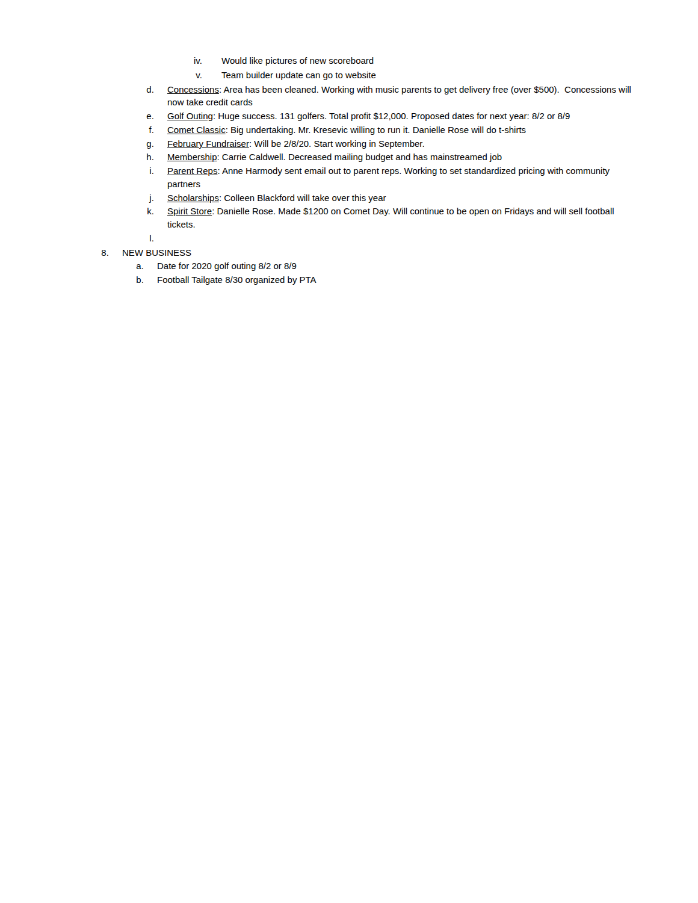Would like pictures of new scoreboard
Team builder update can go to website
Concessions: Area has been cleaned. Working with music parents to get delivery free (over $500). Concessions will now take credit cards
Golf Outing: Huge success. 131 golfers. Total profit $12,000. Proposed dates for next year: 8/2 or 8/9
Comet Classic: Big undertaking. Mr. Kresevic willing to run it. Danielle Rose will do t-shirts
February Fundraiser: Will be 2/8/20. Start working in September.
Membership: Carrie Caldwell. Decreased mailing budget and has mainstreamed job
Parent Reps: Anne Harmody sent email out to parent reps. Working to set standardized pricing with community partners
Scholarships: Colleen Blackford will take over this year
Spirit Store: Danielle Rose. Made $1200 on Comet Day. Will continue to be open on Fridays and will sell football tickets.
NEW BUSINESS
Date for 2020 golf outing 8/2 or 8/9
Football Tailgate 8/30 organized by PTA